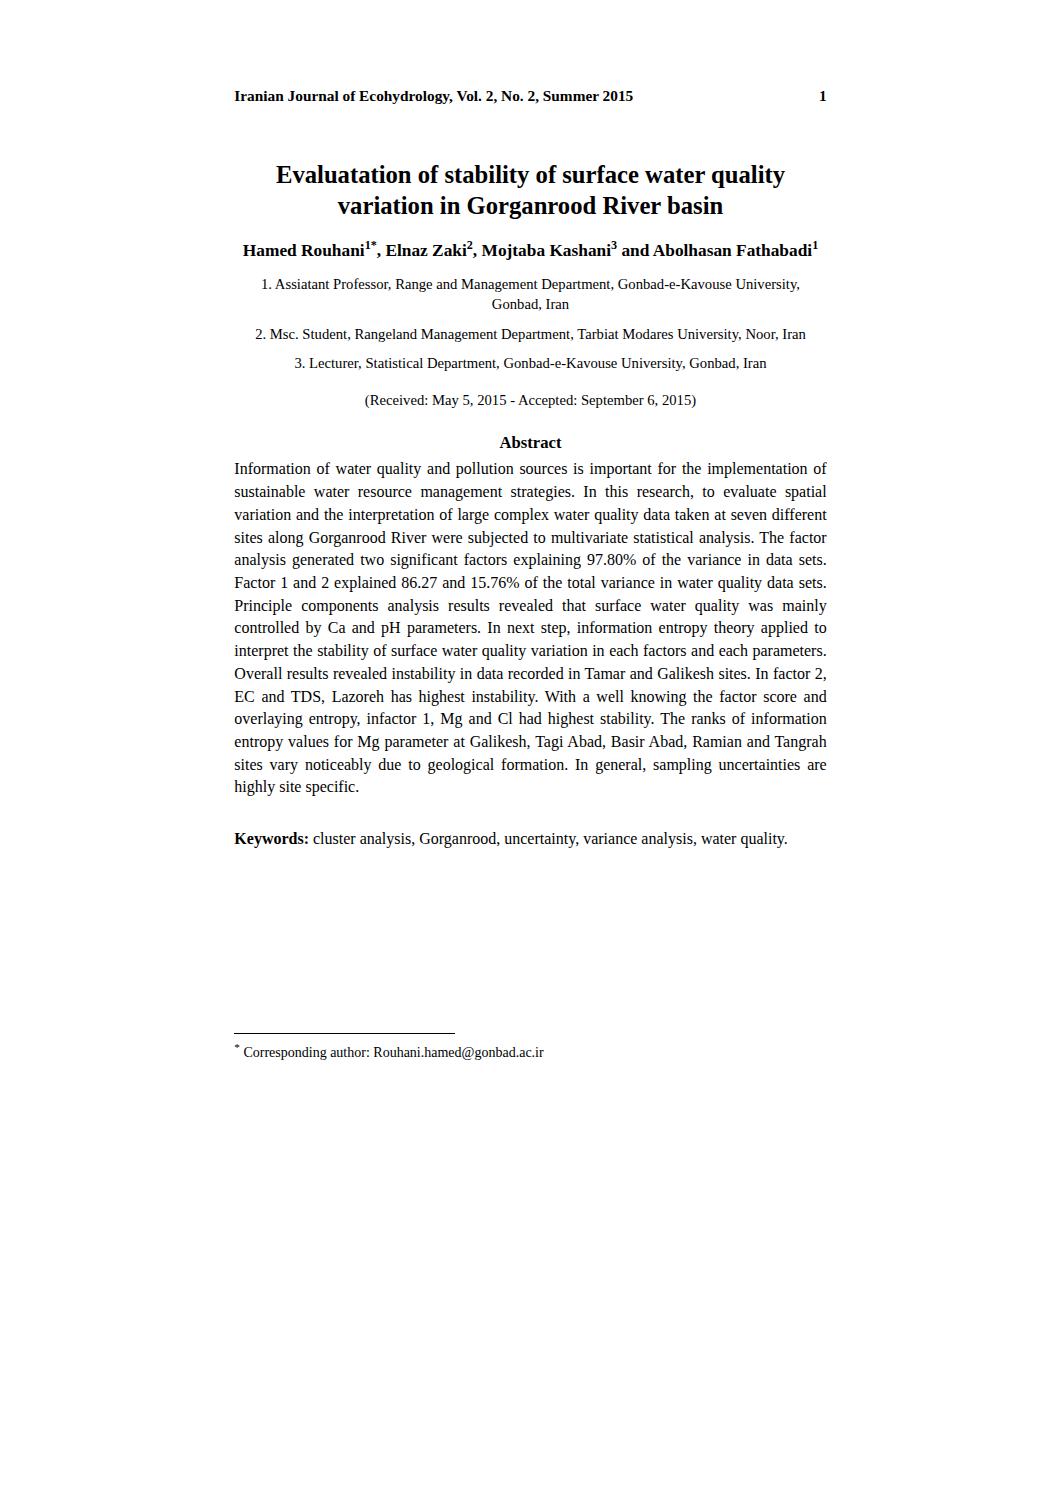Iranian Journal of Ecohydrology, Vol. 2, No. 2, Summer 2015 1
Evaluatation of stability of surface water quality variation in Gorganrood River basin
Hamed Rouhani1*, Elnaz Zaki2, Mojtaba Kashani3 and Abolhasan Fathabadi1
1. Assiatant Professor, Range and Management Department, Gonbad-e-Kavouse University, Gonbad, Iran
2. Msc. Student, Rangeland Management Department, Tarbiat Modares University, Noor, Iran
3. Lecturer, Statistical Department, Gonbad-e-Kavouse University, Gonbad, Iran
(Received: May 5, 2015 - Accepted: September 6, 2015)
Abstract
Information of water quality and pollution sources is important for the implementation of sustainable water resource management strategies. In this research, to evaluate spatial variation and the interpretation of large complex water quality data taken at seven different sites along Gorganrood River were subjected to multivariate statistical analysis. The factor analysis generated two significant factors explaining 97.80% of the variance in data sets. Factor 1 and 2 explained 86.27 and 15.76% of the total variance in water quality data sets. Principle components analysis results revealed that surface water quality was mainly controlled by Ca and pH parameters. In next step, information entropy theory applied to interpret the stability of surface water quality variation in each factors and each parameters. Overall results revealed instability in data recorded in Tamar and Galikesh sites. In factor 2, EC and TDS, Lazoreh has highest instability. With a well knowing the factor score and overlaying entropy, infactor 1, Mg and Cl had highest stability. The ranks of information entropy values for Mg parameter at Galikesh, Tagi Abad, Basir Abad, Ramian and Tangrah sites vary noticeably due to geological formation. In general, sampling uncertainties are highly site specific.
Keywords: cluster analysis, Gorganrood, uncertainty, variance analysis, water quality.
* Corresponding author: Rouhani.hamed@gonbad.ac.ir